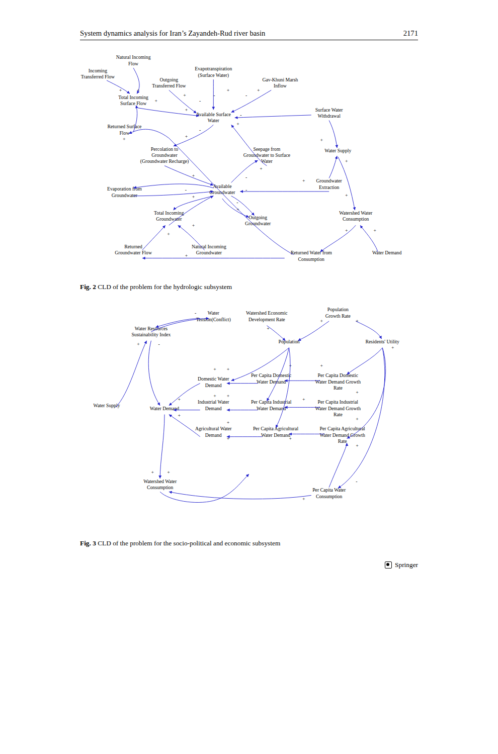System dynamics analysis for Iran’s Zayandeh-Rud river basin 2171
Natural Incoming Flow Incoming Transferred Flow Evapotranspiration (Surface Water) Outgoing Transferred Flow Gav-Khuni Marsh Inflow Total Incoming Surface Flow Available Surface Water Surface Water Withdrawal Returned Surface Flow Percolation to Groundwater (Groundwater Recharge) Seepage from Groundwater to Surface Water Water Supply Evaporation from Groundwater Available Groundwater Groundwater Extraction Watershed Water Consumption Total Incoming Groundwater Outgoing Groundwater Returned Groundwater Flow Natural Incoming Groundwater Returned Water from Consumption Water Demand + + + + - - + - + + - + - + + + + + + - - + - + - + + + + + + +
Fig. 2 CLD of the problem for the hydrologic subsystem
Water Tension(Conflict) Watershed Economic Development Rate Population Growth Rate Water Resources Sustainability Index Population Residents' Utility Domestic Water Demand Per Capita Domestic Water Demand Per Capita Domestic Water Demand Growth Rate Water Supply Industrial Water Demand Per Capita Industrial Water Demand Per Capita Industrial Water Demand Growth Rate Water Demand Agricultural Water Demand Per Capita Agricultural Water Demand Per Capita Agricultural Water Demand Growth Rate Watershed Water Consumption Per Capita Water Consumption - + - + + + + + + + + + + + + + + + + + + + + + + -
Fig. 3 CLD of the problem for the socio-political and economic subsystem
Springer